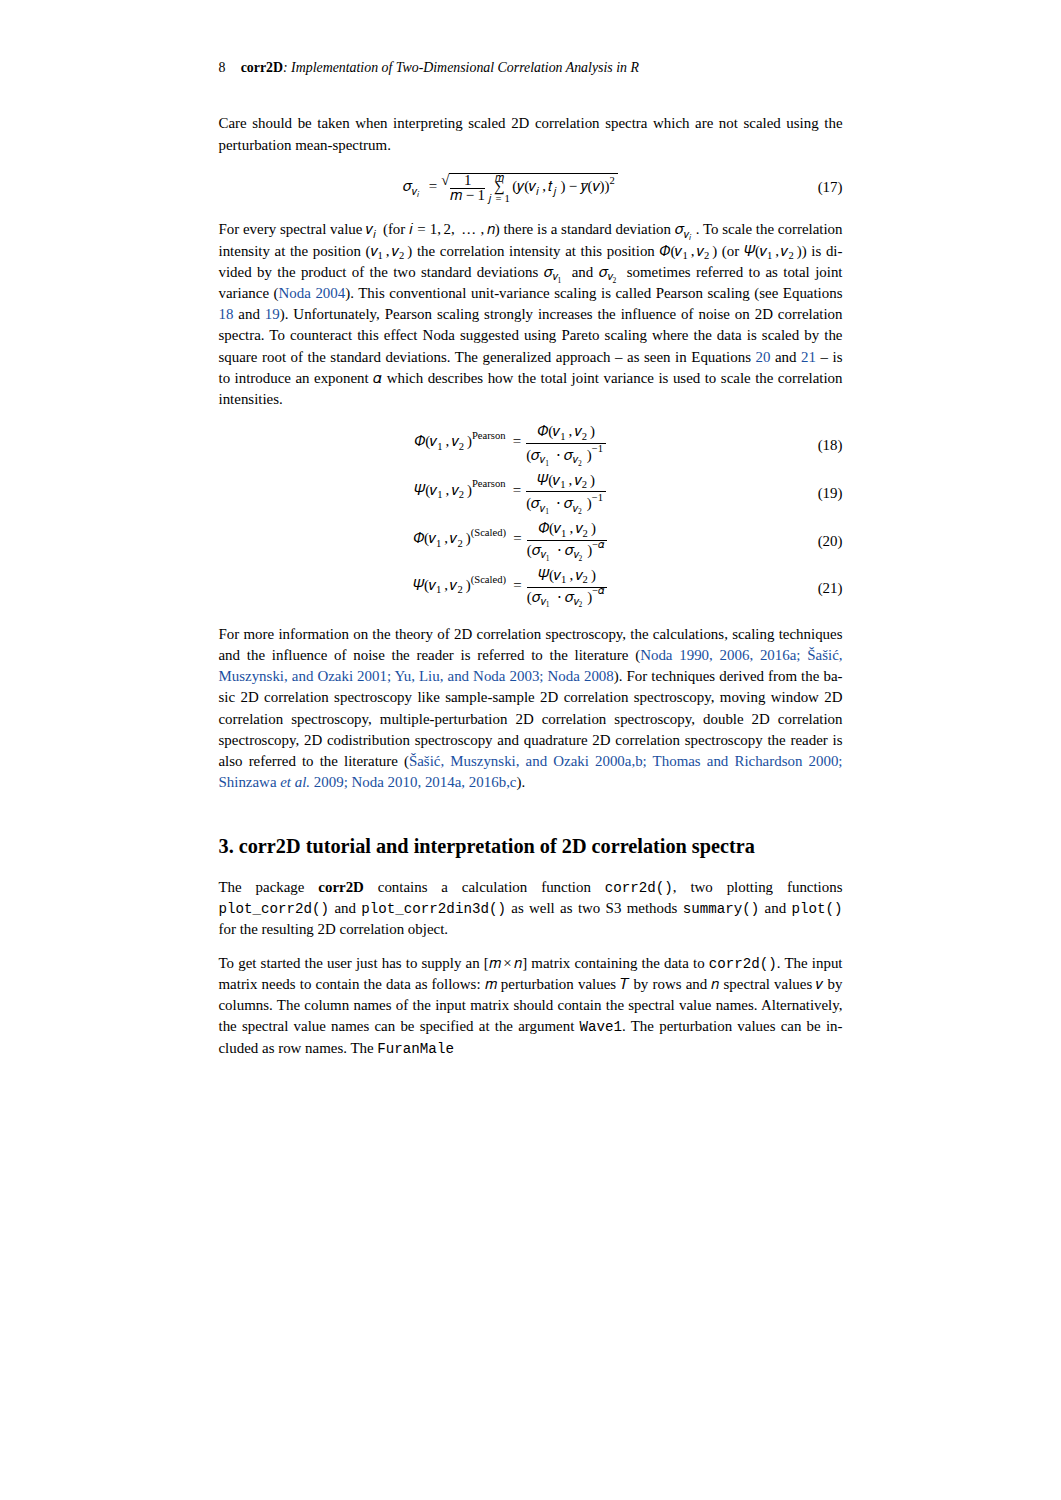8 corr2D: Implementation of Two-Dimensional Correlation Analysis in R
Care should be taken when interpreting scaled 2D correlation spectra which are not scaled using the perturbation mean-spectrum.
σνi = 1m−1 ∑ j=1 m ( y(νi,tj) − y‾(ν) ) 2
(17)
For every spectral value νi (for i=1,2,…,n) there is a standard deviation σνi. To scale the correlation intensity at the position (ν1,ν2) the correlation intensity at this position Φ(ν1,ν2) (or Ψ(ν1,ν2)) is divided by the product of the two standard deviations σν1 and σν2 sometimes referred to as total joint variance (Noda 2004). This conventional unit-variance scaling is called Pearson scaling (see Equations 18 and 19). Unfortunately, Pearson scaling strongly increases the influence of noise on 2D correlation spectra. To counteract this effect Noda suggested using Pareto scaling where the data is scaled by the square root of the standard deviations. The generalized approach – as seen in Equations 20 and 21 – is to introduce an exponent α which describes how the total joint variance is used to scale the correlation intensities.
Φ(ν1,ν2)Pearson = Φ(ν1,ν2) (σν1⋅σν2)−1
(18)
Ψ(ν1,ν2)Pearson = Ψ(ν1,ν2) (σν1⋅σν2)−1
(19)
Φ(ν1,ν2)(Scaled) = Φ(ν1,ν2) (σν1⋅σν2)−α
(20)
Ψ(ν1,ν2)(Scaled) = Ψ(ν1,ν2) (σν1⋅σν2)−α
(21)
For more information on the theory of 2D correlation spectroscopy, the calculations, scaling techniques and the influence of noise the reader is referred to the literature (Noda 1990, 2006, 2016a; Šašić, Muszynski, and Ozaki 2001; Yu, Liu, and Noda 2003; Noda 2008). For techniques derived from the basic 2D correlation spectroscopy like sample-sample 2D correlation spectroscopy, moving window 2D correlation spectroscopy, multiple-perturbation 2D correlation spectroscopy, double 2D correlation spectroscopy, 2D codistribution spectroscopy and quadrature 2D correlation spectroscopy the reader is also referred to the literature (Šašić, Muszynski, and Ozaki 2000a,b; Thomas and Richardson 2000; Shinzawa et al. 2009; Noda 2010, 2014a, 2016b,c).
3. corr2D tutorial and interpretation of 2D correlation spectra
The package corr2D contains a calculation function corr2d(), two plotting functions plot_corr2d() and plot_corr2din3d() as well as two S3 methods summary() and plot() for the resulting 2D correlation object.
To get started the user just has to supply an [m×n] matrix containing the data to corr2d(). The input matrix needs to contain the data as follows: m perturbation values T by rows and n spectral values ν by columns. The column names of the input matrix should contain the spectral value names. Alternatively, the spectral value names can be specified at the argument Wave1. The perturbation values can be included as row names. The FuranMale